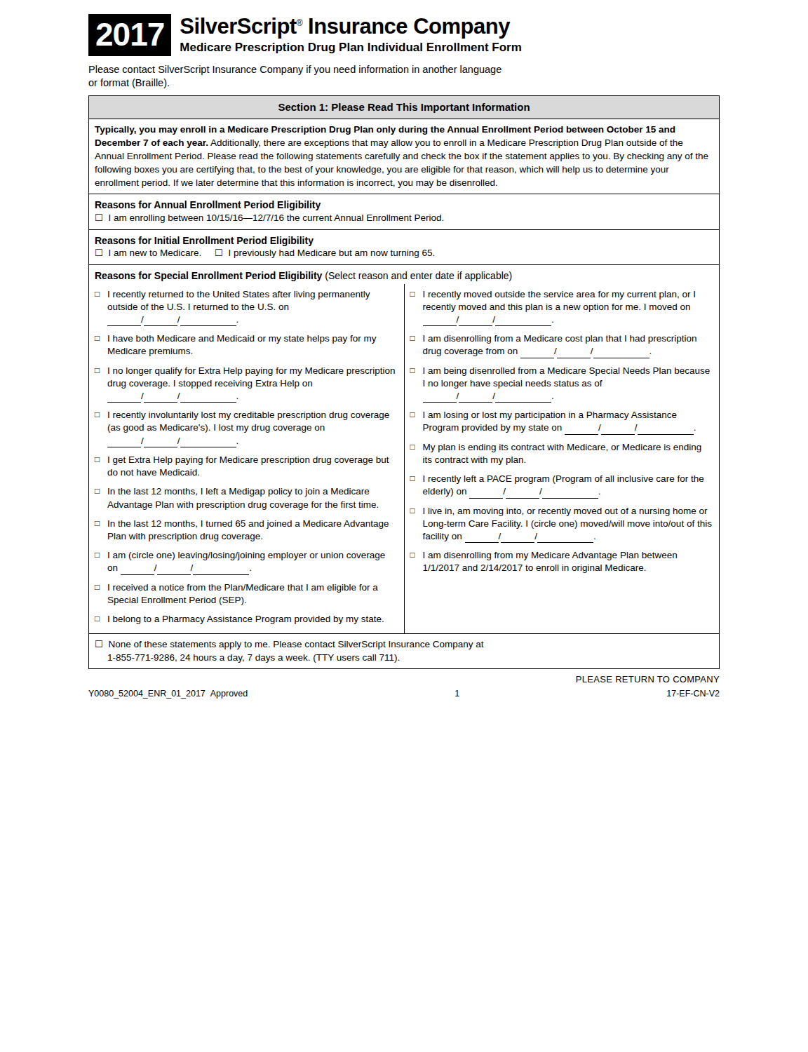2017
SilverScript® Insurance Company
Medicare Prescription Drug Plan Individual Enrollment Form
Please contact SilverScript Insurance Company if you need information in another language
or format (Braille).
| Section 1: Please Read This Important Information |
| Typically, you may enroll in a Medicare Prescription Drug Plan only during the Annual Enrollment Period between October 15 and December 7 of each year. Additionally, there are exceptions that may allow you to enroll in a Medicare Prescription Drug Plan outside of the Annual Enrollment Period. Please read the following statements carefully and check the box if the statement applies to you. By checking any of the following boxes you are certifying that, to the best of your knowledge, you are eligible for that reason, which will help us to determine your enrollment period. If we later determine that this information is incorrect, you may be disenrolled. |
| Reasons for Annual Enrollment Period Eligibility ☐ I am enrolling between 10/15/16—12/7/16 the current Annual Enrollment Period. |
| Reasons for Initial Enrollment Period Eligibility ☐ I am new to Medicare. ☐ I previously had Medicare but am now turning 65. |
| Reasons for Special Enrollment Period Eligibility (Select reason and enter date if applicable) I recently returned to the United States after living permanently outside of the U.S. I returned to the U.S. on / / . I have both Medicare and Medicaid or my state helps pay for my Medicare premiums. I no longer qualify for Extra Help paying for my Medicare prescription drug coverage. I stopped receiving Extra Help on / / . I recently involuntarily lost my creditable prescription drug coverage (as good as Medicare's). I lost my drug coverage on / / . I get Extra Help paying for Medicare prescription drug coverage but do not have Medicaid. In the last 12 months, I left a Medigap policy to join a Medicare Advantage Plan with prescription drug coverage for the first time. In the last 12 months, I turned 65 and joined a Medicare Advantage Plan with prescription drug coverage. I am (circle one) leaving/losing/joining employer or union coverage on / / . I received a notice from the Plan/Medicare that I am eligible for a Special Enrollment Period (SEP). I belong to a Pharmacy Assistance Program provided by my state. I recently moved outside the service area for my current plan, or I recently moved and this plan is a new option for me. I moved on / / . I am disenrolling from a Medicare cost plan that I had prescription drug coverage from on / / . I am being disenrolled from a Medicare Special Needs Plan because I no longer have special needs status as of / / . I am losing or lost my participation in a Pharmacy Assistance Program provided by my state on / / . My plan is ending its contract with Medicare, or Medicare is ending its contract with my plan. I recently left a PACE program (Program of all inclusive care for the elderly) on / / . I live in, am moving into, or recently moved out of a nursing home or Long-term Care Facility. I (circle one) moved/will move into/out of this facility on / / . I am disenrolling from my Medicare Advantage Plan between 1/1/2017 and 2/14/2017 to enroll in original Medicare. |
| ☐ None of these statements apply to me. Please contact SilverScript Insurance Company at 1-855-771-9286, 24 hours a day, 7 days a week. (TTY users call 711). |
PLEASE RETURN TO COMPANY
Y0080_52004_ENR_01_2017 Approved
1
17-EF-CN-V2